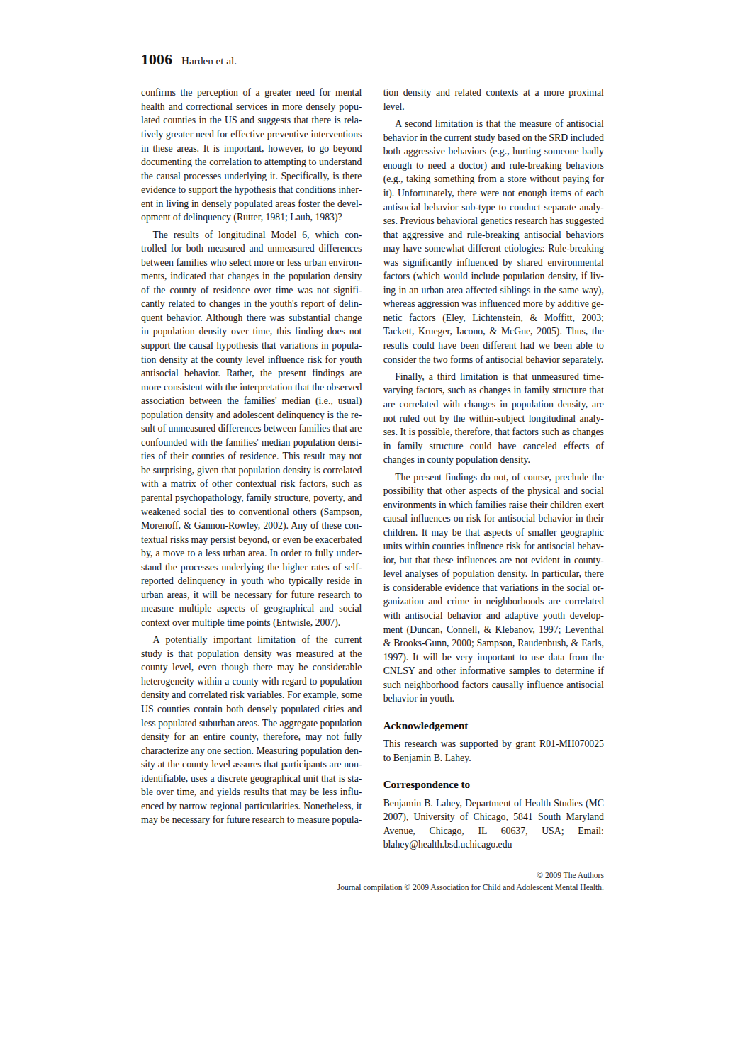1006 Harden et al.
confirms the perception of a greater need for mental health and correctional services in more densely populated counties in the US and suggests that there is relatively greater need for effective preventive interventions in these areas. It is important, however, to go beyond documenting the correlation to attempting to understand the causal processes underlying it. Specifically, is there evidence to support the hypothesis that conditions inherent in living in densely populated areas foster the development of delinquency (Rutter, 1981; Laub, 1983)?
The results of longitudinal Model 6, which controlled for both measured and unmeasured differences between families who select more or less urban environments, indicated that changes in the population density of the county of residence over time was not significantly related to changes in the youth's report of delinquent behavior. Although there was substantial change in population density over time, this finding does not support the causal hypothesis that variations in population density at the county level influence risk for youth antisocial behavior. Rather, the present findings are more consistent with the interpretation that the observed association between the families' median (i.e., usual) population density and adolescent delinquency is the result of unmeasured differences between families that are confounded with the families' median population densities of their counties of residence. This result may not be surprising, given that population density is correlated with a matrix of other contextual risk factors, such as parental psychopathology, family structure, poverty, and weakened social ties to conventional others (Sampson, Morenoff, & Gannon-Rowley, 2002). Any of these contextual risks may persist beyond, or even be exacerbated by, a move to a less urban area. In order to fully understand the processes underlying the higher rates of self-reported delinquency in youth who typically reside in urban areas, it will be necessary for future research to measure multiple aspects of geographical and social context over multiple time points (Entwisle, 2007).
A potentially important limitation of the current study is that population density was measured at the county level, even though there may be considerable heterogeneity within a county with regard to population density and correlated risk variables. For example, some US counties contain both densely populated cities and less populated suburban areas. The aggregate population density for an entire county, therefore, may not fully characterize any one section. Measuring population density at the county level assures that participants are non-identifiable, uses a discrete geographical unit that is stable over time, and yields results that may be less influenced by narrow regional particularities. Nonetheless, it may be necessary for future research to measure population density and related contexts at a more proximal level.
A second limitation is that the measure of antisocial behavior in the current study based on the SRD included both aggressive behaviors (e.g., hurting someone badly enough to need a doctor) and rule-breaking behaviors (e.g., taking something from a store without paying for it). Unfortunately, there were not enough items of each antisocial behavior sub-type to conduct separate analyses. Previous behavioral genetics research has suggested that aggressive and rule-breaking antisocial behaviors may have somewhat different etiologies: Rule-breaking was significantly influenced by shared environmental factors (which would include population density, if living in an urban area affected siblings in the same way), whereas aggression was influenced more by additive genetic factors (Eley, Lichtenstein, & Moffitt, 2003; Tackett, Krueger, Iacono, & McGue, 2005). Thus, the results could have been different had we been able to consider the two forms of antisocial behavior separately.
Finally, a third limitation is that unmeasured time-varying factors, such as changes in family structure that are correlated with changes in population density, are not ruled out by the within-subject longitudinal analyses. It is possible, therefore, that factors such as changes in family structure could have canceled effects of changes in county population density.
The present findings do not, of course, preclude the possibility that other aspects of the physical and social environments in which families raise their children exert causal influences on risk for antisocial behavior in their children. It may be that aspects of smaller geographic units within counties influence risk for antisocial behavior, but that these influences are not evident in county-level analyses of population density. In particular, there is considerable evidence that variations in the social organization and crime in neighborhoods are correlated with antisocial behavior and adaptive youth development (Duncan, Connell, & Klebanov, 1997; Leventhal & Brooks-Gunn, 2000; Sampson, Raudenbush, & Earls, 1997). It will be very important to use data from the CNLSY and other informative samples to determine if such neighborhood factors causally influence antisocial behavior in youth.
Acknowledgement
This research was supported by grant R01-MH070025 to Benjamin B. Lahey.
Correspondence to
Benjamin B. Lahey, Department of Health Studies (MC 2007), University of Chicago, 5841 South Maryland Avenue, Chicago, IL 60637, USA; Email: blahey@health.bsd.uchicago.edu
© 2009 The Authors Journal compilation © 2009 Association for Child and Adolescent Mental Health.